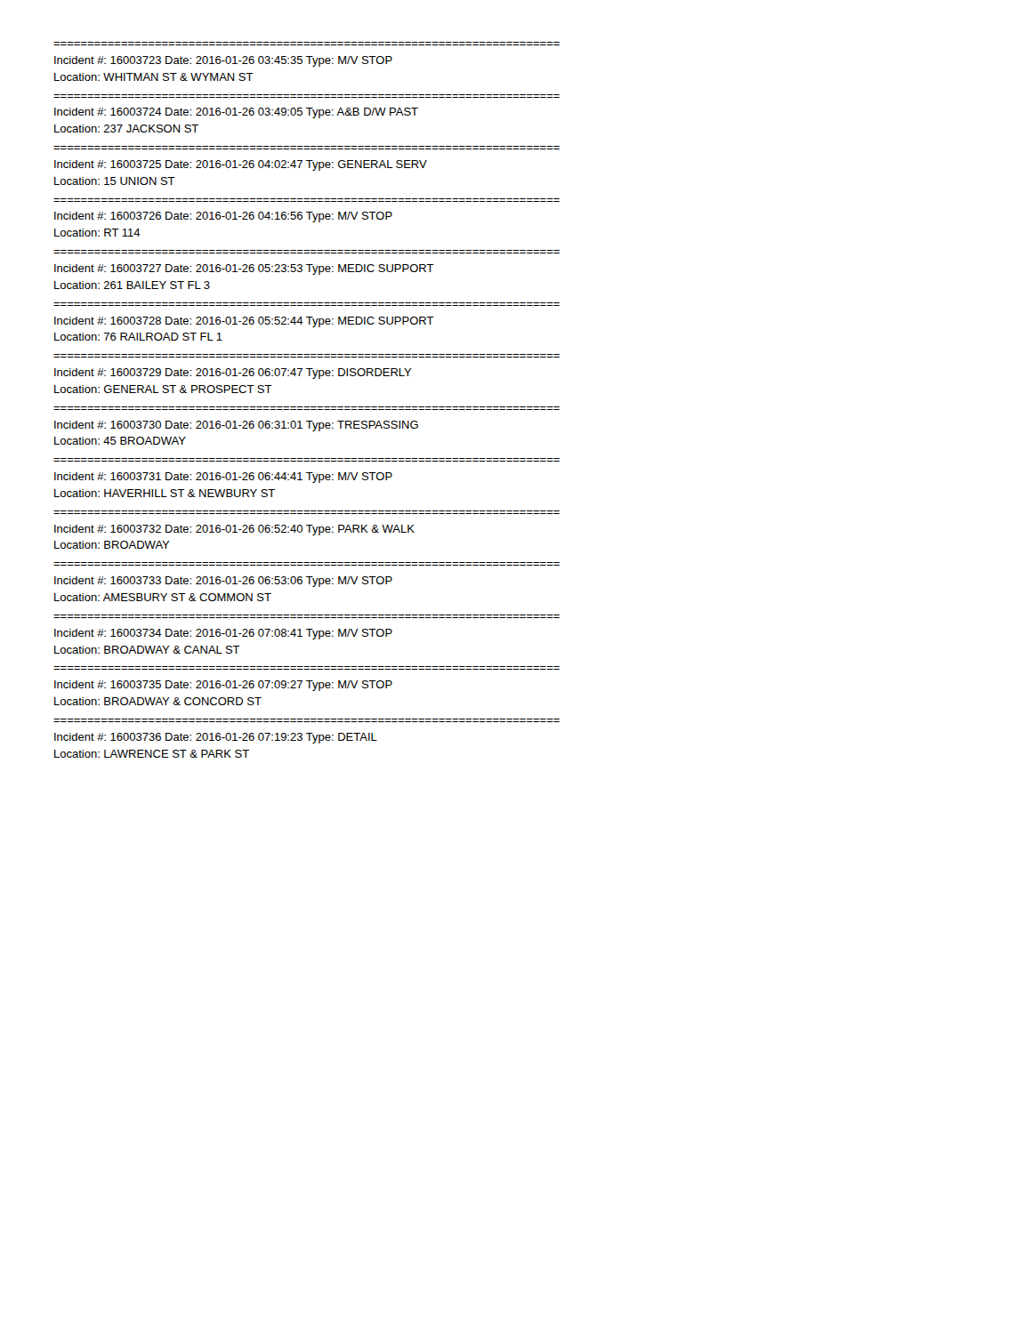===========================================================================
Incident #: 16003723 Date: 2016-01-26 03:45:35 Type: M/V STOP
Location: WHITMAN ST & WYMAN ST
===========================================================================
Incident #: 16003724 Date: 2016-01-26 03:49:05 Type: A&B D/W PAST
Location: 237 JACKSON ST
===========================================================================
Incident #: 16003725 Date: 2016-01-26 04:02:47 Type: GENERAL SERV
Location: 15 UNION ST
===========================================================================
Incident #: 16003726 Date: 2016-01-26 04:16:56 Type: M/V STOP
Location: RT 114
===========================================================================
Incident #: 16003727 Date: 2016-01-26 05:23:53 Type: MEDIC SUPPORT
Location: 261 BAILEY ST FL 3
===========================================================================
Incident #: 16003728 Date: 2016-01-26 05:52:44 Type: MEDIC SUPPORT
Location: 76 RAILROAD ST FL 1
===========================================================================
Incident #: 16003729 Date: 2016-01-26 06:07:47 Type: DISORDERLY
Location: GENERAL ST & PROSPECT ST
===========================================================================
Incident #: 16003730 Date: 2016-01-26 06:31:01 Type: TRESPASSING
Location: 45 BROADWAY
===========================================================================
Incident #: 16003731 Date: 2016-01-26 06:44:41 Type: M/V STOP
Location: HAVERHILL ST & NEWBURY ST
===========================================================================
Incident #: 16003732 Date: 2016-01-26 06:52:40 Type: PARK & WALK
Location: BROADWAY
===========================================================================
Incident #: 16003733 Date: 2016-01-26 06:53:06 Type: M/V STOP
Location: AMESBURY ST & COMMON ST
===========================================================================
Incident #: 16003734 Date: 2016-01-26 07:08:41 Type: M/V STOP
Location: BROADWAY & CANAL ST
===========================================================================
Incident #: 16003735 Date: 2016-01-26 07:09:27 Type: M/V STOP
Location: BROADWAY & CONCORD ST
===========================================================================
Incident #: 16003736 Date: 2016-01-26 07:19:23 Type: DETAIL
Location: LAWRENCE ST & PARK ST